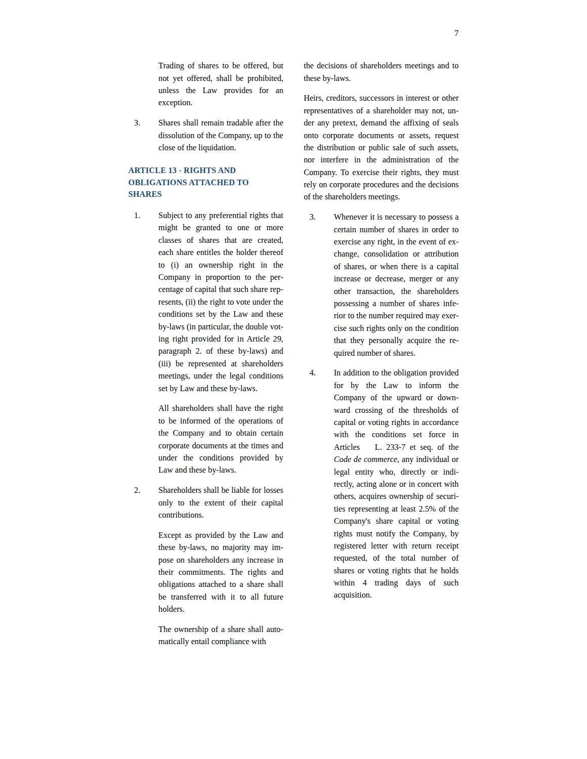7
Trading of shares to be offered, but not yet offered, shall be prohibited, unless the Law provides for an exception.
3.
Shares shall remain tradable after the dissolution of the Company, up to the close of the liquidation.
ARTICLE 13 - RIGHTS AND OBLIGATIONS ATTACHED TO SHARES
1.
Subject to any preferential rights that might be granted to one or more classes of shares that are created, each share entitles the holder thereof to (i) an ownership right in the Company in proportion to the percentage of capital that such share represents, (ii) the right to vote under the conditions set by the Law and these by-laws (in particular, the double voting right provided for in Article 29, paragraph 2. of these by-laws) and (iii) be represented at shareholders meetings, under the legal conditions set by Law and these by-laws.
All shareholders shall have the right to be informed of the operations of the Company and to obtain certain corporate documents at the times and under the conditions provided by Law and these by-laws.
2.
Shareholders shall be liable for losses only to the extent of their capital contributions.
Except as provided by the Law and these by-laws, no majority may impose on shareholders any increase in their commitments. The rights and obligations attached to a share shall be transferred with it to all future holders.
The ownership of a share shall automatically entail compliance with
the decisions of shareholders meetings and to these by-laws.
Heirs, creditors, successors in interest or other representatives of a shareholder may not, under any pretext, demand the affixing of seals onto corporate documents or assets, request the distribution or public sale of such assets, nor interfere in the administration of the Company. To exercise their rights, they must rely on corporate procedures and the decisions of the shareholders meetings.
3.
Whenever it is necessary to possess a certain number of shares in order to exercise any right, in the event of exchange, consolidation or attribution of shares, or when there is a capital increase or decrease, merger or any other transaction, the shareholders possessing a number of shares inferior to the number required may exercise such rights only on the condition that they personally acquire the required number of shares.
4.
In addition to the obligation provided for by the Law to inform the Company of the upward or downward crossing of the thresholds of capital or voting rights in accordance with the conditions set force in Articles L. 233-7 et seq. of the Code de commerce, any individual or legal entity who, directly or indirectly, acting alone or in concert with others, acquires ownership of securities representing at least 2.5% of the Company's share capital or voting rights must notify the Company, by registered letter with return receipt requested, of the total number of shares or voting rights that he holds within 4 trading days of such acquisition.